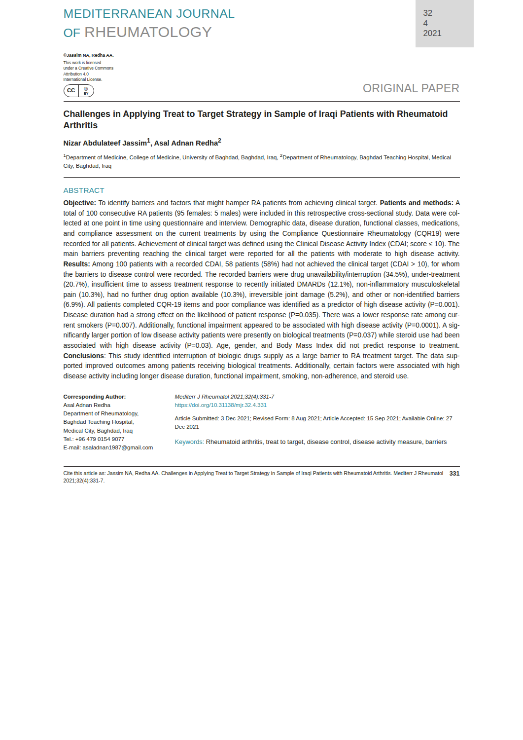MEDITERRANEAN JOURNAL
OF RHEUMATOLOGY
32
4
2021
©Jassim NA, Redha AA.
This work is licensed
under a Creative Commons
Attribution 4.0
International License.
CC ☺BY
ORIGINAL PAPER
Challenges in Applying Treat to Target Strategy in Sample of Iraqi Patients with Rheumatoid Arthritis
Nizar Abdulateef Jassim1, Asal Adnan Redha2
1Department of Medicine, College of Medicine, University of Baghdad, Baghdad, Iraq, 2Department of Rheumatology, Baghdad Teaching Hospital, Medical City, Baghdad, Iraq
ABSTRACT
Objective: To identify barriers and factors that might hamper RA patients from achieving clinical target. Patients and methods: A total of 100 consecutive RA patients (95 females: 5 males) were included in this retrospective cross-sectional study. Data were collected at one point in time using questionnaire and interview. Demographic data, disease duration, functional classes, medications, and compliance assessment on the current treatments by using the Compliance Questionnaire Rheumatology (CQR19) were recorded for all patients. Achievement of clinical target was defined using the Clinical Disease Activity Index (CDAI; score ≤ 10). The main barriers preventing reaching the clinical target were reported for all the patients with moderate to high disease activity. Results: Among 100 patients with a recorded CDAI, 58 patients (58%) had not achieved the clinical target (CDAI > 10), for whom the barriers to disease control were recorded. The recorded barriers were drug unavailability/interruption (34.5%), under-treatment (20.7%), insufficient time to assess treatment response to recently initiated DMARDs (12.1%), non-inflammatory musculoskeletal pain (10.3%), had no further drug option available (10.3%), irreversible joint damage (5.2%), and other or non-identified barriers (6.9%). All patients completed CQR-19 items and poor compliance was identified as a predictor of high disease activity (P=0.001). Disease duration had a strong effect on the likelihood of patient response (P=0.035). There was a lower response rate among current smokers (P=0.007). Additionally, functional impairment appeared to be associated with high disease activity (P=0.0001). A significantly larger portion of low disease activity patients were presently on biological treatments (P=0.037) while steroid use had been associated with high disease activity (P=0.03). Age, gender, and Body Mass Index did not predict response to treatment. Conclusions: This study identified interruption of biologic drugs supply as a large barrier to RA treatment target. The data supported improved outcomes among patients receiving biological treatments. Additionally, certain factors were associated with high disease activity including longer disease duration, functional impairment, smoking, non-adherence, and steroid use.
Corresponding Author:
Asal Adnan Redha
Department of Rheumatology,
Baghdad Teaching Hospital,
Medical City, Baghdad, Iraq
Tel.: +96 479 0154 9077
E-mail: asaladnan1987@gmail.com
Mediterr J Rheumatol 2021;32(4):331-7
https://doi.org/10.31138/mjr.32.4.331
Article Submitted: 3 Dec 2021; Revised Form: 8 Aug 2021; Article Accepted: 15 Sep 2021; Available Online: 27 Dec 2021
Keywords: Rheumatoid arthritis, treat to target, disease control, disease activity measure, barriers
Cite this article as: Jassim NA, Redha AA. Challenges in Applying Treat to Target Strategy in Sample of Iraqi Patients with Rheumatoid Arthritis. Mediterr J Rheumatol 2021;32(4):331-7.
331